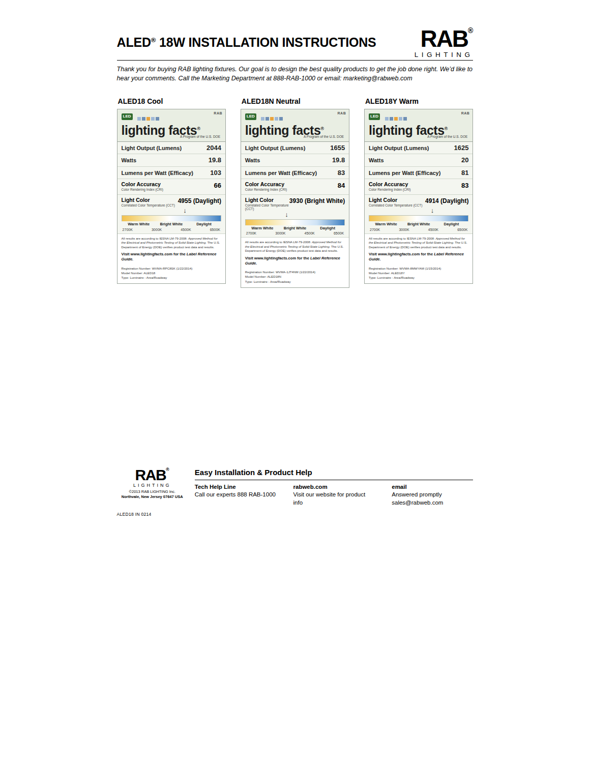ALED® 18W INSTALLATION INSTRUCTIONS
RAB®
LIGHTING
Thank you for buying RAB lighting fixtures. Our goal is to design the best quality products to get the job done right. We’d like to hear your comments. Call the Marketing Department at 888-RAB-1000 or email: marketing@rabweb.com
ALED18 Cool
RAB
LED
lighting facts®
A Program of the U.S. DOE
Light Output (Lumens) 2044
Watts 19.8
Lumens per Watt (Efficacy) 103
Color AccuracyColor Rendering Index (CRI) 66
Light ColorCorrelated Color Temperature (CCT) 4955 (Daylight)
↓
Warm White Bright White Daylight
2700K 3000K 4500K 6500K
All results are according to IESNA LM-79-2008: Approved Method for the Electrical and Photometric Testing of Solid-State Lighting. The U.S. Department of Energy (DOE) verifies product test data and results.
Visit www.lightingfacts.com for the Label Reference Guide.
Registration Number: WVMA-RPC8SK (1/22/2014) Model Number: ALED18 Type: Luminaire - Area/Roadway
ALED18N Neutral
RAB
LED
lighting facts®
A Program of the U.S. DOE
Light Output (Lumens) 1655
Watts 19.8
Lumens per Watt (Efficacy) 83
Color AccuracyColor Rendering Index (CRI) 84
Light ColorCorrelated Color Temperature (CCT) 3930 (Bright White)
↓
Warm White Bright White Daylight
2700K 3000K 4500K 6500K
All results are according to IESNA LM-79-2008: Approved Method for the Electrical and Photometric Testing of Solid-State Lighting. The U.S. Department of Energy (DOE) verifies product test data and results.
Visit www.lightingfacts.com for the Label Reference Guide.
Registration Number: WVMA-1JT4NM (1/22/2014) Model Number: ALED18N Type: Luminaire - Area/Roadway
ALED18Y Warm
RAB
LED
lighting facts®
A Program of the U.S. DOE
Light Output (Lumens) 1625
Watts 20
Lumens per Watt (Efficacy) 81
Color AccuracyColor Rendering Index (CRI) 83
Light ColorCorrelated Color Temperature (CCT) 4914 (Daylight)
↓
Warm White Bright White Daylight
2700K 3000K 4500K 6500K
All results are according to IESNA LM-79-2008: Approved Method for the Electrical and Photometric Testing of Solid-State Lighting. The U.S. Department of Energy (DOE) verifies product test data and results.
Visit www.lightingfacts.com for the Label Reference Guide.
Registration Number: WVMA-8MWYAM (1/15/2014) Model Number: ALED18Y Type: Luminaire - Area/Roadway
RAB®
LIGHTING
©2013 RAB LIGHTING Inc.
Northvale, New Jersey 07647 USA
Easy Installation & Product Help
Tech Help Line Call our experts 888 RAB-1000
rabweb.com Visit our website for product info
email Answered promptly sales@rabweb.com
ALED18 IN 0214